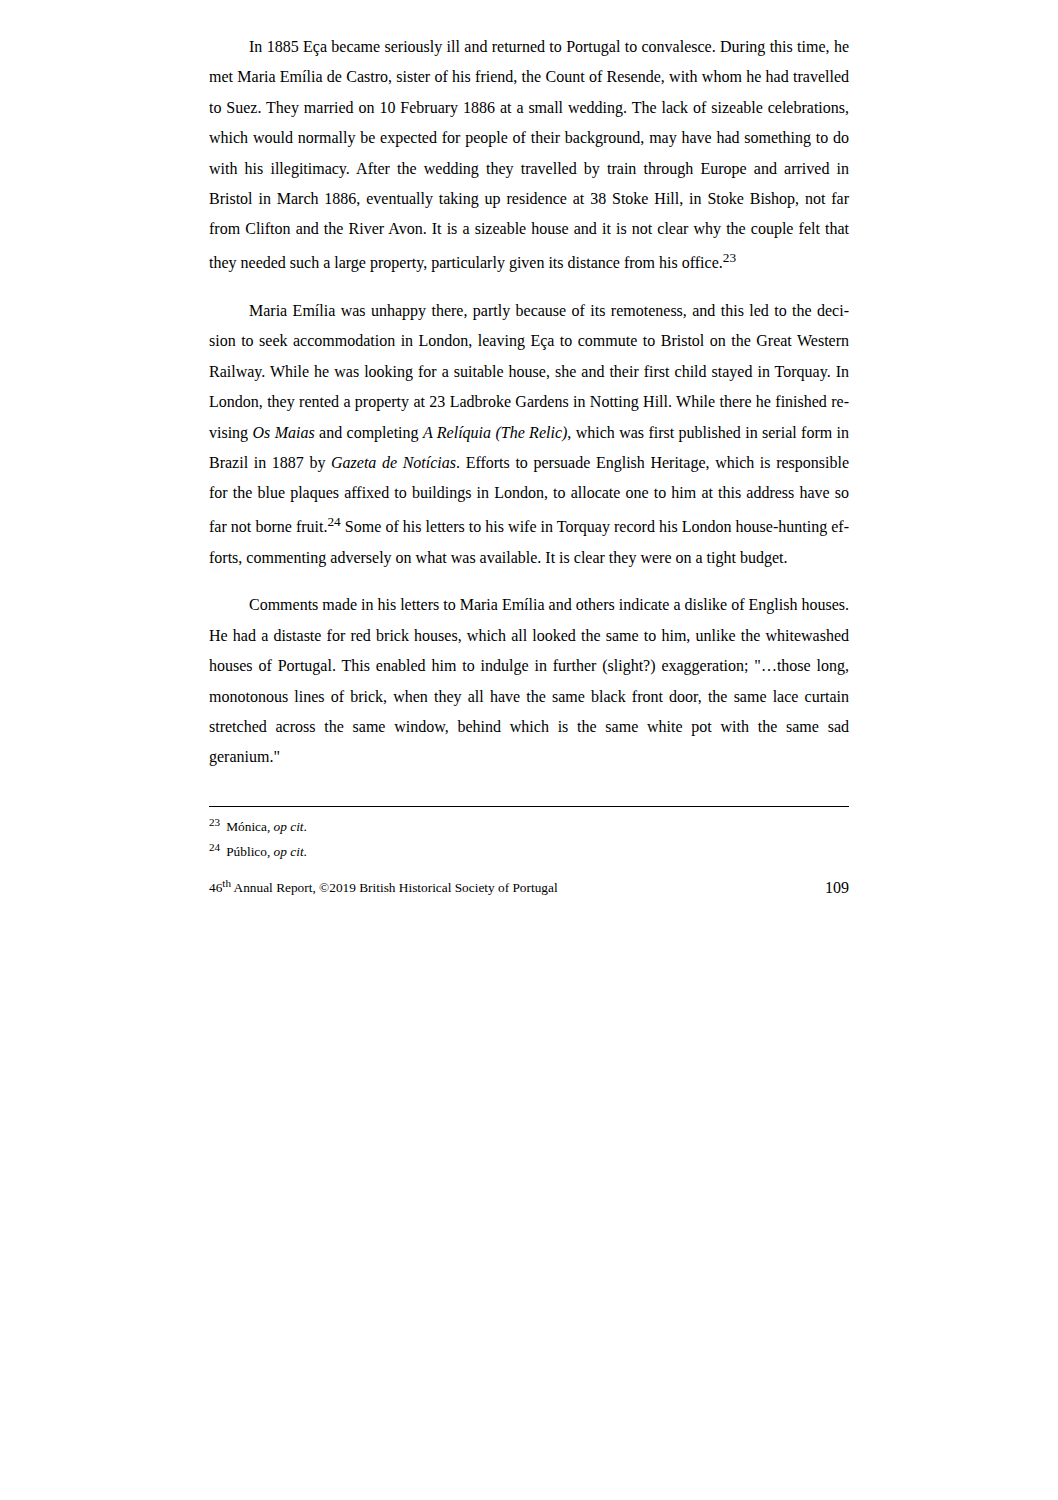In 1885 Eça became seriously ill and returned to Portugal to convalesce. During this time, he met Maria Emília de Castro, sister of his friend, the Count of Resende, with whom he had travelled to Suez. They married on 10 February 1886 at a small wedding. The lack of sizeable celebrations, which would normally be expected for people of their background, may have had something to do with his illegitimacy. After the wedding they travelled by train through Europe and arrived in Bristol in March 1886, eventually taking up residence at 38 Stoke Hill, in Stoke Bishop, not far from Clifton and the River Avon. It is a sizeable house and it is not clear why the couple felt that they needed such a large property, particularly given its distance from his office.23
Maria Emília was unhappy there, partly because of its remoteness, and this led to the decision to seek accommodation in London, leaving Eça to commute to Bristol on the Great Western Railway. While he was looking for a suitable house, she and their first child stayed in Torquay. In London, they rented a property at 23 Ladbroke Gardens in Notting Hill. While there he finished revising Os Maias and completing A Relíquia (The Relic), which was first published in serial form in Brazil in 1887 by Gazeta de Notícias. Efforts to persuade English Heritage, which is responsible for the blue plaques affixed to buildings in London, to allocate one to him at this address have so far not borne fruit.24 Some of his letters to his wife in Torquay record his London house-hunting efforts, commenting adversely on what was available. It is clear they were on a tight budget.
Comments made in his letters to Maria Emília and others indicate a dislike of English houses. He had a distaste for red brick houses, which all looked the same to him, unlike the whitewashed houses of Portugal. This enabled him to indulge in further (slight?) exaggeration; "…those long, monotonous lines of brick, when they all have the same black front door, the same lace curtain stretched across the same window, behind which is the same white pot with the same sad geranium."
23 Mónica, op cit.
24 Público, op cit.
46th Annual Report, ©2019 British Historical Society of Portugal 109